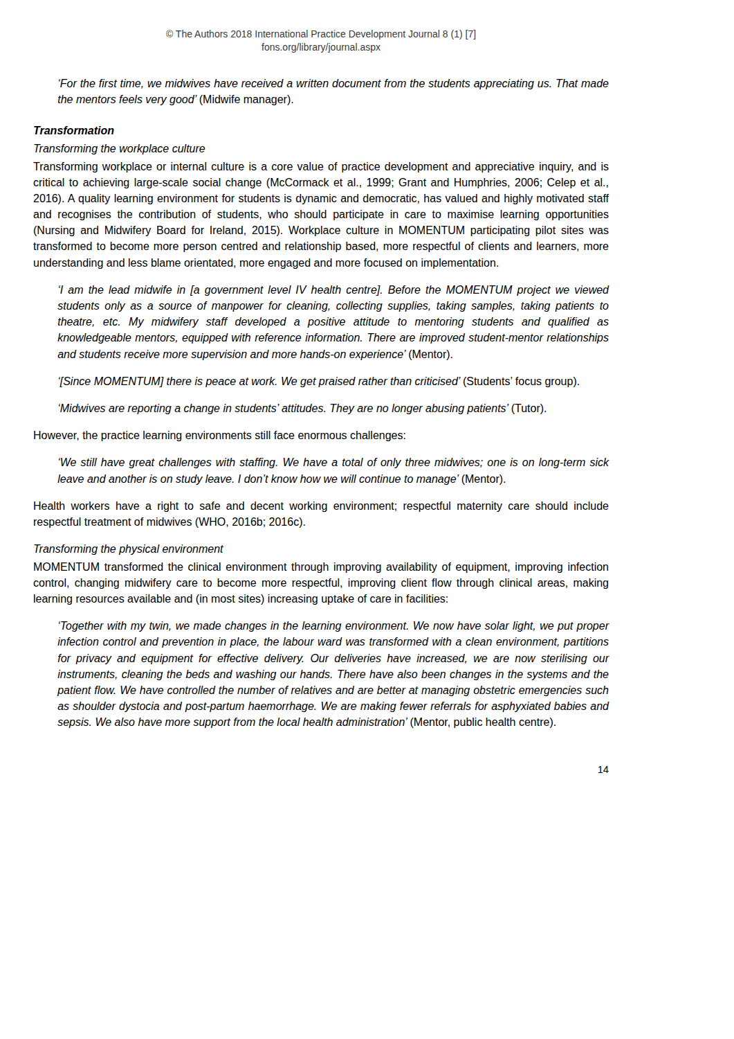© The Authors 2018 International Practice Development Journal 8 (1) [7]
fons.org/library/journal.aspx
‘For the first time, we midwives have received a written document from the students appreciating us. That made the mentors feels very good’ (Midwife manager).
Transformation
Transforming the workplace culture
Transforming workplace or internal culture is a core value of practice development and appreciative inquiry, and is critical to achieving large-scale social change (McCormack et al., 1999; Grant and Humphries, 2006; Celep et al., 2016). A quality learning environment for students is dynamic and democratic, has valued and highly motivated staff and recognises the contribution of students, who should participate in care to maximise learning opportunities (Nursing and Midwifery Board for Ireland, 2015). Workplace culture in MOMENTUM participating pilot sites was transformed to become more person centred and relationship based, more respectful of clients and learners, more understanding and less blame orientated, more engaged and more focused on implementation.
‘I am the lead midwife in [a government level IV health centre]. Before the MOMENTUM project we viewed students only as a source of manpower for cleaning, collecting supplies, taking samples, taking patients to theatre, etc. My midwifery staff developed a positive attitude to mentoring students and qualified as knowledgeable mentors, equipped with reference information. There are improved student-mentor relationships and students receive more supervision and more hands-on experience’ (Mentor).
‘[Since MOMENTUM] there is peace at work. We get praised rather than criticised’ (Students’ focus group).
‘Midwives are reporting a change in students’ attitudes. They are no longer abusing patients’ (Tutor).
However, the practice learning environments still face enormous challenges:
‘We still have great challenges with staffing. We have a total of only three midwives; one is on long-term sick leave and another is on study leave. I don’t know how we will continue to manage’ (Mentor).
Health workers have a right to safe and decent working environment; respectful maternity care should include respectful treatment of midwives (WHO, 2016b; 2016c).
Transforming the physical environment
MOMENTUM transformed the clinical environment through improving availability of equipment, improving infection control, changing midwifery care to become more respectful, improving client flow through clinical areas, making learning resources available and (in most sites) increasing uptake of care in facilities:
‘Together with my twin, we made changes in the learning environment. We now have solar light, we put proper infection control and prevention in place, the labour ward was transformed with a clean environment, partitions for privacy and equipment for effective delivery. Our deliveries have increased, we are now sterilising our instruments, cleaning the beds and washing our hands. There have also been changes in the systems and the patient flow. We have controlled the number of relatives and are better at managing obstetric emergencies such as shoulder dystocia and post-partum haemorrhage. We are making fewer referrals for asphyxiated babies and sepsis. We also have more support from the local health administration’ (Mentor, public health centre).
14